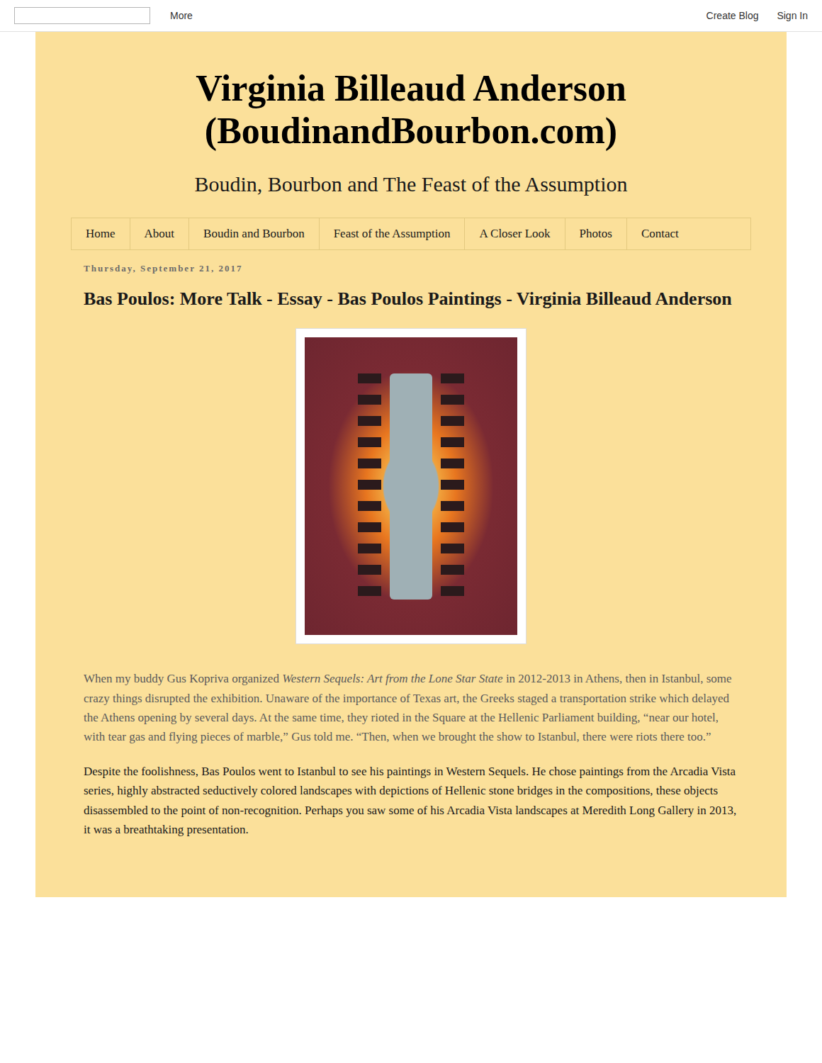More
Create Blog Sign In
Virginia Billeaud Anderson (BoudinandBourbon.com)
Boudin, Bourbon and The Feast of the Assumption
Home
About
Boudin and Bourbon
Feast of the Assumption
A Closer Look
Photos
Contact
Thursday, September 21, 2017
Bas Poulos: More Talk - Essay - Bas Poulos Paintings - Virginia Billeaud Anderson
When my buddy Gus Kopriva organized Western Sequels: Art from the Lone Star State in 2012-2013 in Athens, then in Istanbul, some crazy things disrupted the exhibition. Unaware of the importance of Texas art, the Greeks staged a transportation strike which delayed the Athens opening by several days. At the same time, they rioted in the Square at the Hellenic Parliament building, “near our hotel, with tear gas and flying pieces of marble,” Gus told me. “Then, when we brought the show to Istanbul, there were riots there too.”
Despite the foolishness, Bas Poulos went to Istanbul to see his paintings in Western Sequels. He chose paintings from the Arcadia Vista series, highly abstracted seductively colored landscapes with depictions of Hellenic stone bridges in the compositions, these objects disassembled to the point of non-recognition. Perhaps you saw some of his Arcadia Vista landscapes at Meredith Long Gallery in 2013, it was a breathtaking presentation.